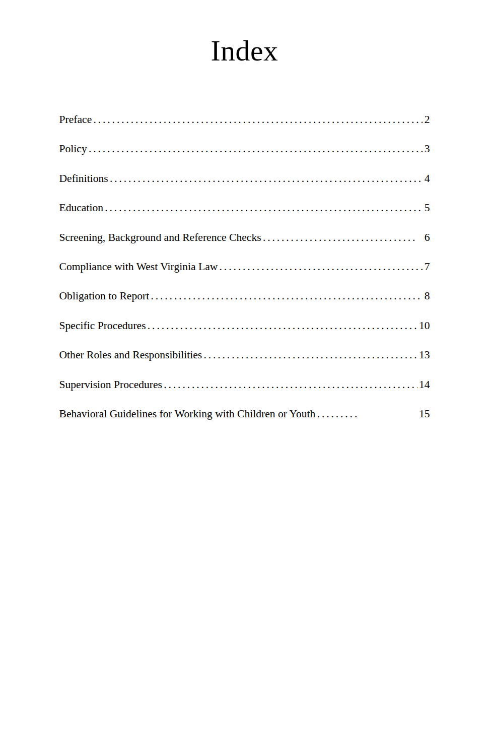Index
Preface .................................................................................. 2
Policy .................................................................................... 3
Definitions ............................................................................. 4
Education .............................................................................. 5
Screening, Background and Reference Checks ................................. 6
Compliance with West Virginia Law ................................................. 7
Obligation to Report ..................................................................... 8
Specific Procedures ..................................................................... 10
Other Roles and Responsibilities ..................................................... 13
Supervision Procedures .................................................................. 14
Behavioral Guidelines for Working with Children or Youth ......... 15